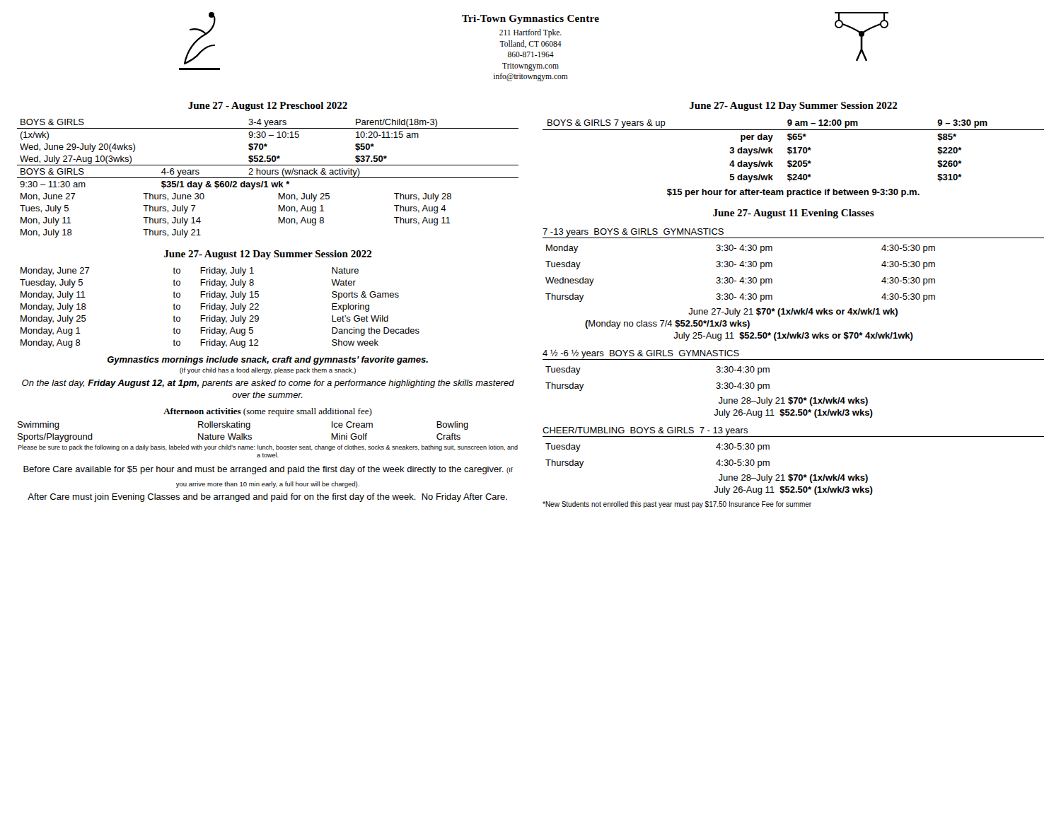Tri-Town Gymnastics Centre
211 Hartford Tpke.
Tolland, CT 06084
860-871-1964
Tritowngym.com
info@tritowngym.com
June 27 - August 12 Preschool 2022
| BOYS & GIRLS | 3-4 years | Parent/Child(18m-3) |
| (1x/wk) | 9:30 – 10:15 | 10:20-11:15 am |
| Wed, June 29-July 20(4wks) | $70* | $50* |
| Wed, July 27-Aug 10(3wks) | $52.50* | $37.50* |
| BOYS & GIRLS | 4-6 years | 2 hours (w/snack & activity) |
| 9:30 – 11:30 am | $35/1 day & $60/2 days/1 wk * |
| Mon, June 27 | Thurs, June 30 | Mon, July 25 | Thurs, July 28 |
| Tues, July 5 | Thurs, July 7 | Mon, Aug 1 | Thurs, Aug 4 |
| Mon, July 11 | Thurs, July 14 | Mon, Aug 8 | Thurs, Aug 11 |
| Mon, July 18 | Thurs, July 21 | | |
June 27- August 12 Day Summer Session 2022
| Monday, June 27 | to | Friday, July 1 | Nature |
| Tuesday, July 5 | to | Friday, July 8 | Water |
| Monday, July 11 | to | Friday, July 15 | Sports & Games |
| Monday, July 18 | to | Friday, July 22 | Exploring |
| Monday, July 25 | to | Friday, July 29 | Let’s Get Wild |
| Monday, Aug 1 | to | Friday, Aug 5 | Dancing the Decades |
| Monday, Aug 8 | to | Friday, Aug 12 | Show week |
Gymnastics mornings include snack, craft and gymnasts’ favorite games.
(If your child has a food allergy, please pack them a snack.)
On the last day, Friday August 12, at 1pm, parents are asked to come for a performance highlighting the skills mastered over the summer.
Afternoon activities (some require small additional fee)
| Swimming | Rollerskating | Ice Cream | Bowling |
| Sports/Playground | Nature Walks | Mini Golf | Crafts |
Please be sure to pack the following on a daily basis, labeled with your child’s name: lunch, booster seat, change of clothes, socks & sneakers, bathing suit, sunscreen lotion, and a towel.
Before Care available for $5 per hour and must be arranged and paid the first day of the week directly to the caregiver. (If you arrive more than 10 min early, a full hour will be charged).
After Care must join Evening Classes and be arranged and paid for on the first day of the week. No Friday After Care.
June 27- August 12 Day Summer Session 2022
| BOYS & GIRLS 7 years & up | 9 am – 12:00 pm | 9 – 3:30 pm |
| per day | $65* | $85* |
| 3 days/wk | $170* | $220* |
| 4 days/wk | $205* | $260* |
| 5 days/wk | $240* | $310* |
$15 per hour for after-team practice if between 9-3:30 p.m.
June 27- August 11 Evening Classes
7 -13 years BOYS & GIRLS GYMNASTICS
| Monday | 3:30- 4:30 pm | 4:30-5:30 pm |
| Tuesday | 3:30- 4:30 pm | 4:30-5:30 pm |
| Wednesday | 3:30- 4:30 pm | 4:30-5:30 pm |
| Thursday | 3:30- 4:30 pm | 4:30-5:30 pm |
June 27-July 21 $70* (1x/wk/4 wks or 4x/wk/1 wk)
(Monday no class 7/4 $52.50*/1x/3 wks)
July 25-Aug 11 $52.50* (1x/wk/3 wks or $70* 4x/wk/1wk)
4 ½ -6 ½ years BOYS & GIRLS GYMNASTICS
| Tuesday | 3:30-4:30 pm |
| Thursday | 3:30-4:30 pm |
June 28–July 21 $70* (1x/wk/4 wks)
July 26-Aug 11 $52.50* (1x/wk/3 wks)
CHEER/TUMBLING BOYS & GIRLS 7 - 13 years
| Tuesday | 4:30-5:30 pm |
| Thursday | 4:30-5:30 pm |
June 28–July 21 $70* (1x/wk/4 wks)
July 26-Aug 11 $52.50* (1x/wk/3 wks)
*New Students not enrolled this past year must pay $17.50 Insurance Fee for summer